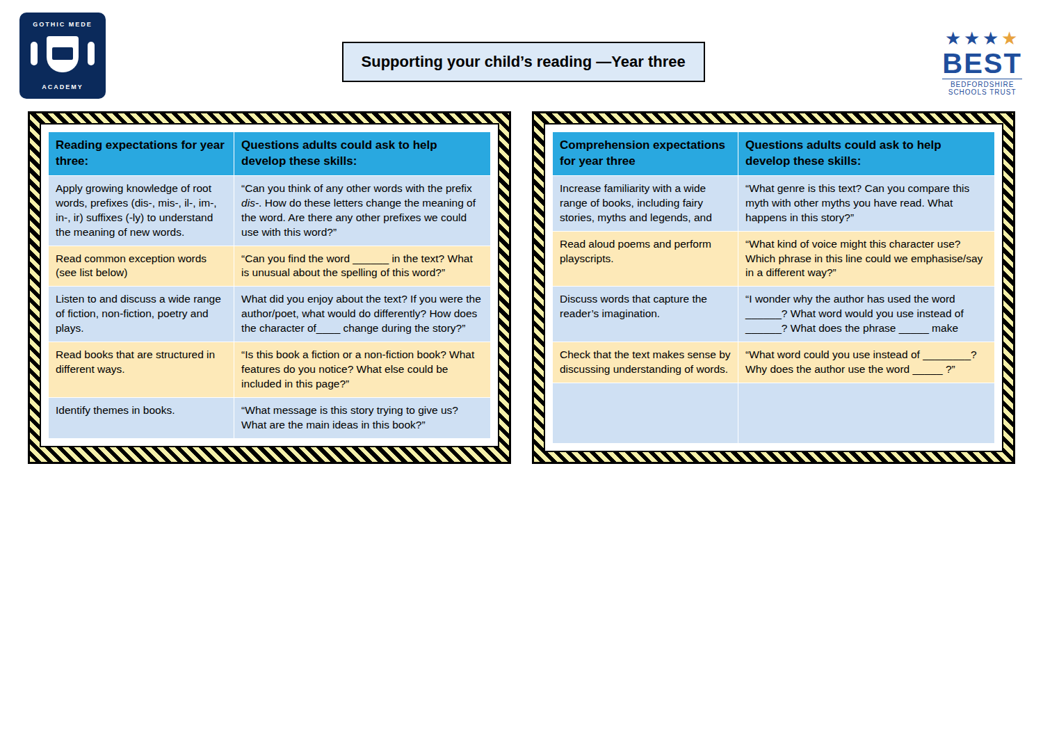GOTHIC MEDE
ACADEMY
Supporting your child’s reading —Year three
★★★★
BEST
BEDFORDSHIRE
SCHOOLS TRUST
| Reading expectations for year three: | Questions adults could ask to help develop these skills: |
| --- | --- |
| Apply growing knowledge of root words, prefixes (dis-, mis-, il-, im-, in-, ir) suffixes (-ly) to understand the meaning of new words. | “Can you think of any other words with the prefix dis- . How do these letters change the meaning of the word. Are there any other prefixes we could use with this word?” |
| Read common exception words (see list below) | “Can you find the word ______ in the text? What is unusual about the spelling of this word?” |
| Listen to and discuss a wide range of fiction, non-fiction, poetry and plays. | What did you enjoy about the text? If you were the author/poet, what would do differently? How does the character of____ change during the story?” |
| Read books that are structured in different ways. | “Is this book a fiction or a non-fiction book? What features do you notice? What else could be included in this page?” |
| Identify themes in books. | “What message is this story trying to give us? What are the main ideas in this book?” |
| Comprehension expectations for year three | Questions adults could ask to help develop these skills: |
| --- | --- |
| Increase familiarity with a wide range of books, including fairy stories, myths and legends, and | “What genre is this text? Can you compare this myth with other myths you have read. What happens in this story?” |
| Read aloud poems and perform playscripts. | “What kind of voice might this character use? Which phrase in this line could we emphasise/say in a different way?” |
| Discuss words that capture the reader’s imagination. | “I wonder why the author has used the word ______? What word would you use instead of ______? What does the phrase _____ make |
| Check that the text makes sense by discussing understanding of words. | “What word could you use instead of ________? Why does the author use the word _____ ?” |